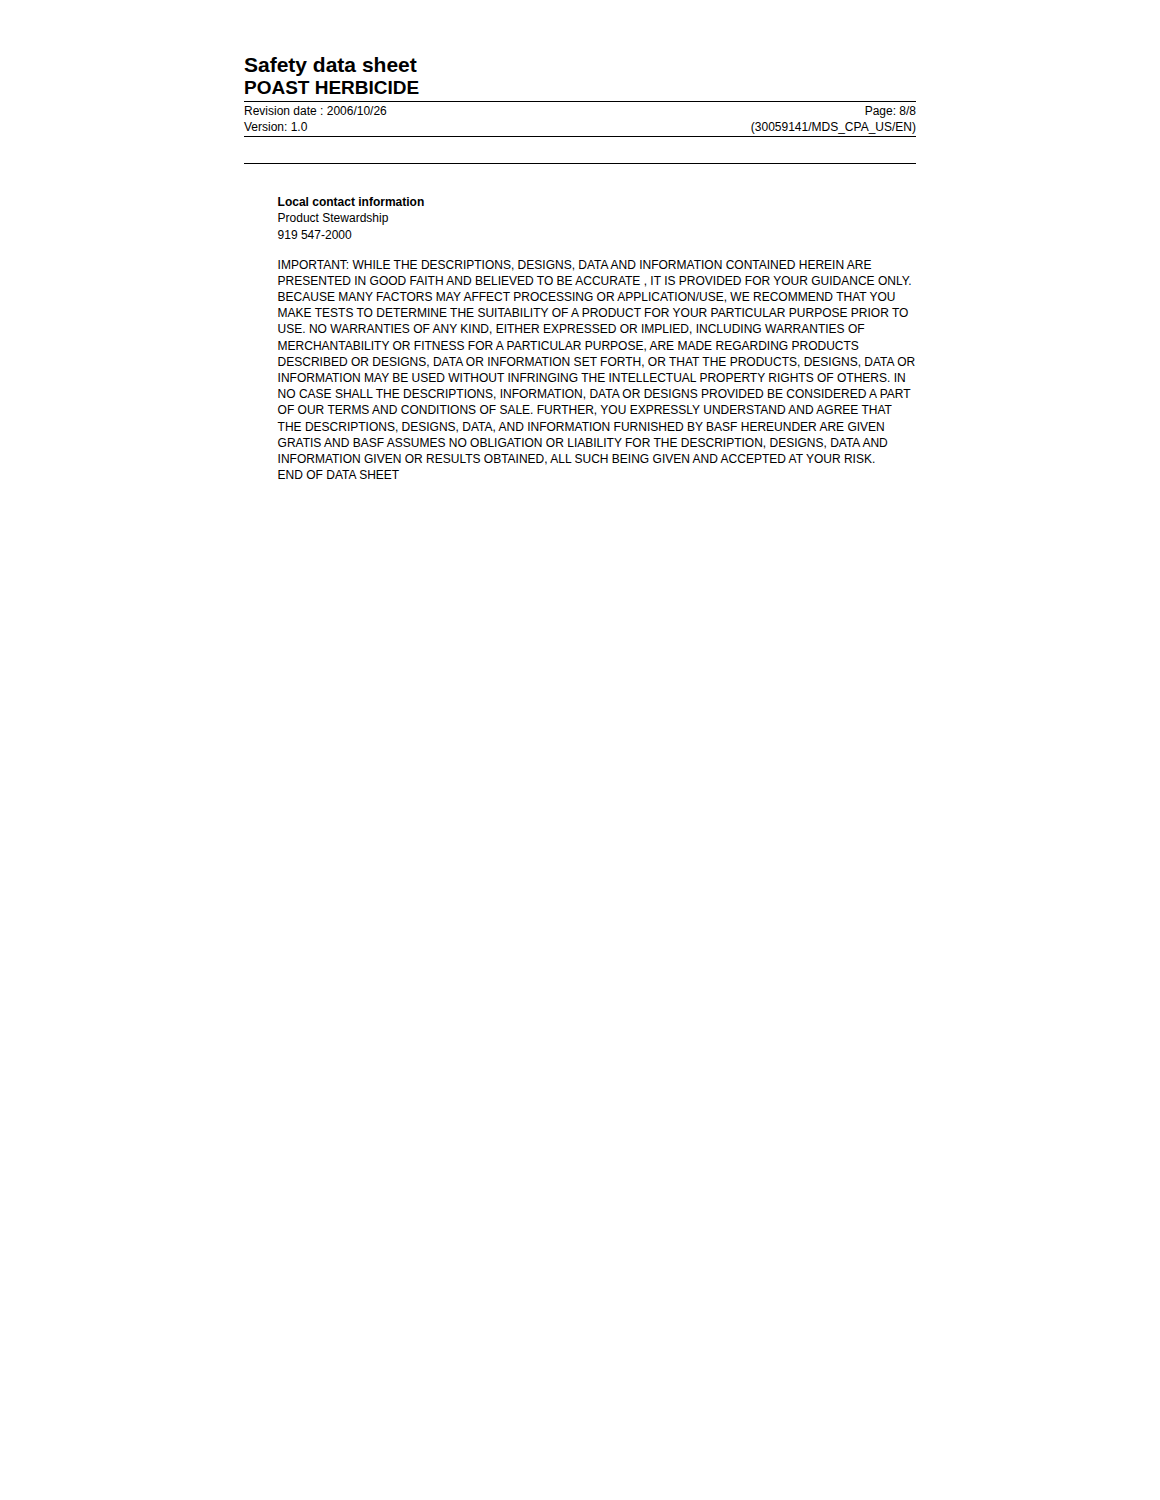Safety data sheet
POAST HERBICIDE
| Revision date : 2006/10/26 | Page: 8/8 |
| Version: 1.0 | (30059141/MDS_CPA_US/EN) |
Local contact information
Product Stewardship
919 547-2000
IMPORTANT: WHILE THE DESCRIPTIONS, DESIGNS, DATA AND INFORMATION CONTAINED HEREIN ARE PRESENTED IN GOOD FAITH AND BELIEVED TO BE ACCURATE , IT IS PROVIDED FOR YOUR GUIDANCE ONLY. BECAUSE MANY FACTORS MAY AFFECT PROCESSING OR APPLICATION/USE, WE RECOMMEND THAT YOU MAKE TESTS TO DETERMINE THE SUITABILITY OF A PRODUCT FOR YOUR PARTICULAR PURPOSE PRIOR TO USE. NO WARRANTIES OF ANY KIND, EITHER EXPRESSED OR IMPLIED, INCLUDING WARRANTIES OF MERCHANTABILITY OR FITNESS FOR A PARTICULAR PURPOSE, ARE MADE REGARDING PRODUCTS DESCRIBED OR DESIGNS, DATA OR INFORMATION SET FORTH, OR THAT THE PRODUCTS, DESIGNS, DATA OR INFORMATION MAY BE USED WITHOUT INFRINGING THE INTELLECTUAL PROPERTY RIGHTS OF OTHERS. IN NO CASE SHALL THE DESCRIPTIONS, INFORMATION, DATA OR DESIGNS PROVIDED BE CONSIDERED A PART OF OUR TERMS AND CONDITIONS OF SALE. FURTHER, YOU EXPRESSLY UNDERSTAND AND AGREE THAT THE DESCRIPTIONS, DESIGNS, DATA, AND INFORMATION FURNISHED BY BASF HEREUNDER ARE GIVEN GRATIS AND BASF ASSUMES NO OBLIGATION OR LIABILITY FOR THE DESCRIPTION, DESIGNS, DATA AND INFORMATION GIVEN OR RESULTS OBTAINED, ALL SUCH BEING GIVEN AND ACCEPTED AT YOUR RISK.
END OF DATA SHEET